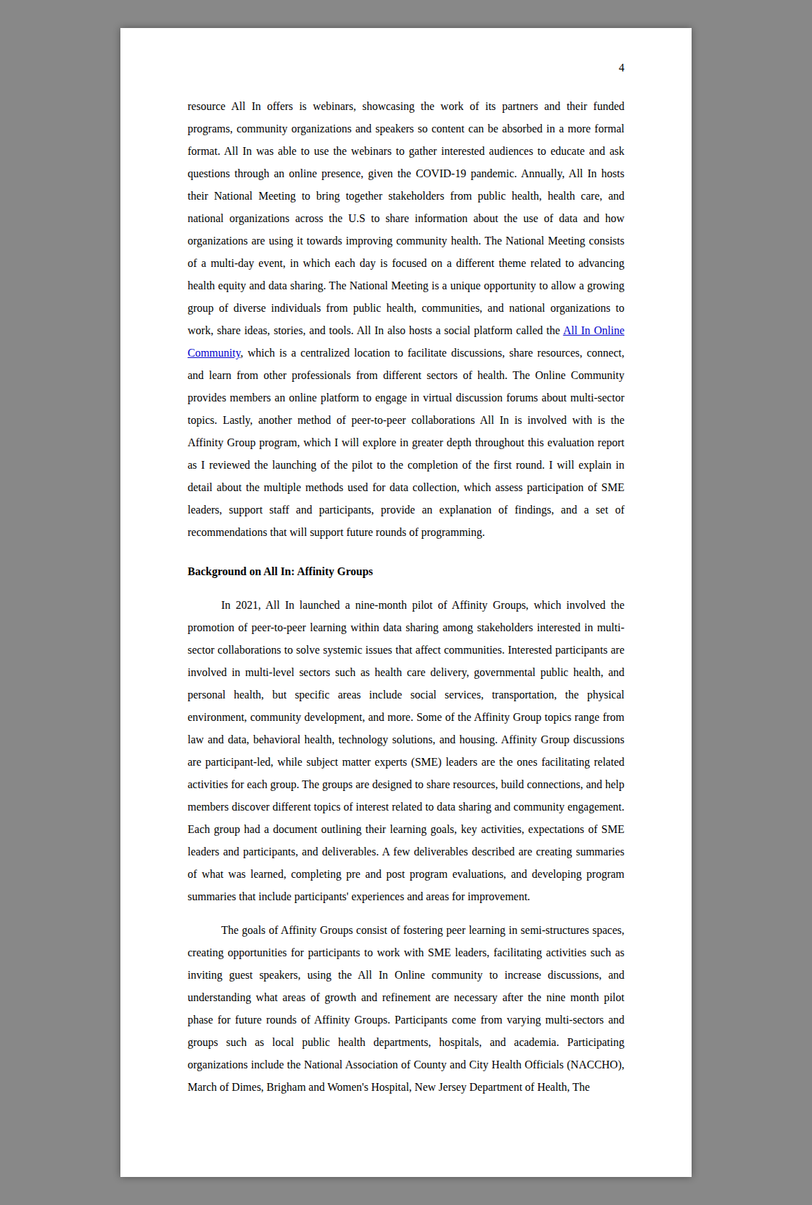4
resource All In offers is webinars, showcasing the work of its partners and their funded programs, community organizations and speakers so content can be absorbed in a more formal format. All In was able to use the webinars to gather interested audiences to educate and ask questions through an online presence, given the COVID-19 pandemic. Annually, All In hosts their National Meeting to bring together stakeholders from public health, health care, and national organizations across the U.S to share information about the use of data and how organizations are using it towards improving community health. The National Meeting consists of a multi-day event, in which each day is focused on a different theme related to advancing health equity and data sharing. The National Meeting is a unique opportunity to allow a growing group of diverse individuals from public health, communities, and national organizations to work, share ideas, stories, and tools. All In also hosts a social platform called the All In Online Community, which is a centralized location to facilitate discussions, share resources, connect, and learn from other professionals from different sectors of health. The Online Community provides members an online platform to engage in virtual discussion forums about multi-sector topics. Lastly, another method of peer-to-peer collaborations All In is involved with is the Affinity Group program, which I will explore in greater depth throughout this evaluation report as I reviewed the launching of the pilot to the completion of the first round. I will explain in detail about the multiple methods used for data collection, which assess participation of SME leaders, support staff and participants, provide an explanation of findings, and a set of recommendations that will support future rounds of programming.
Background on All In: Affinity Groups
In 2021, All In launched a nine-month pilot of Affinity Groups, which involved the promotion of peer-to-peer learning within data sharing among stakeholders interested in multi-sector collaborations to solve systemic issues that affect communities. Interested participants are involved in multi-level sectors such as health care delivery, governmental public health, and personal health, but specific areas include social services, transportation, the physical environment, community development, and more. Some of the Affinity Group topics range from law and data, behavioral health, technology solutions, and housing. Affinity Group discussions are participant-led, while subject matter experts (SME) leaders are the ones facilitating related activities for each group. The groups are designed to share resources, build connections, and help members discover different topics of interest related to data sharing and community engagement. Each group had a document outlining their learning goals, key activities, expectations of SME leaders and participants, and deliverables. A few deliverables described are creating summaries of what was learned, completing pre and post program evaluations, and developing program summaries that include participants' experiences and areas for improvement.
The goals of Affinity Groups consist of fostering peer learning in semi-structures spaces, creating opportunities for participants to work with SME leaders, facilitating activities such as inviting guest speakers, using the All In Online community to increase discussions, and understanding what areas of growth and refinement are necessary after the nine month pilot phase for future rounds of Affinity Groups. Participants come from varying multi-sectors and groups such as local public health departments, hospitals, and academia. Participating organizations include the National Association of County and City Health Officials (NACCHO), March of Dimes, Brigham and Women's Hospital, New Jersey Department of Health, The